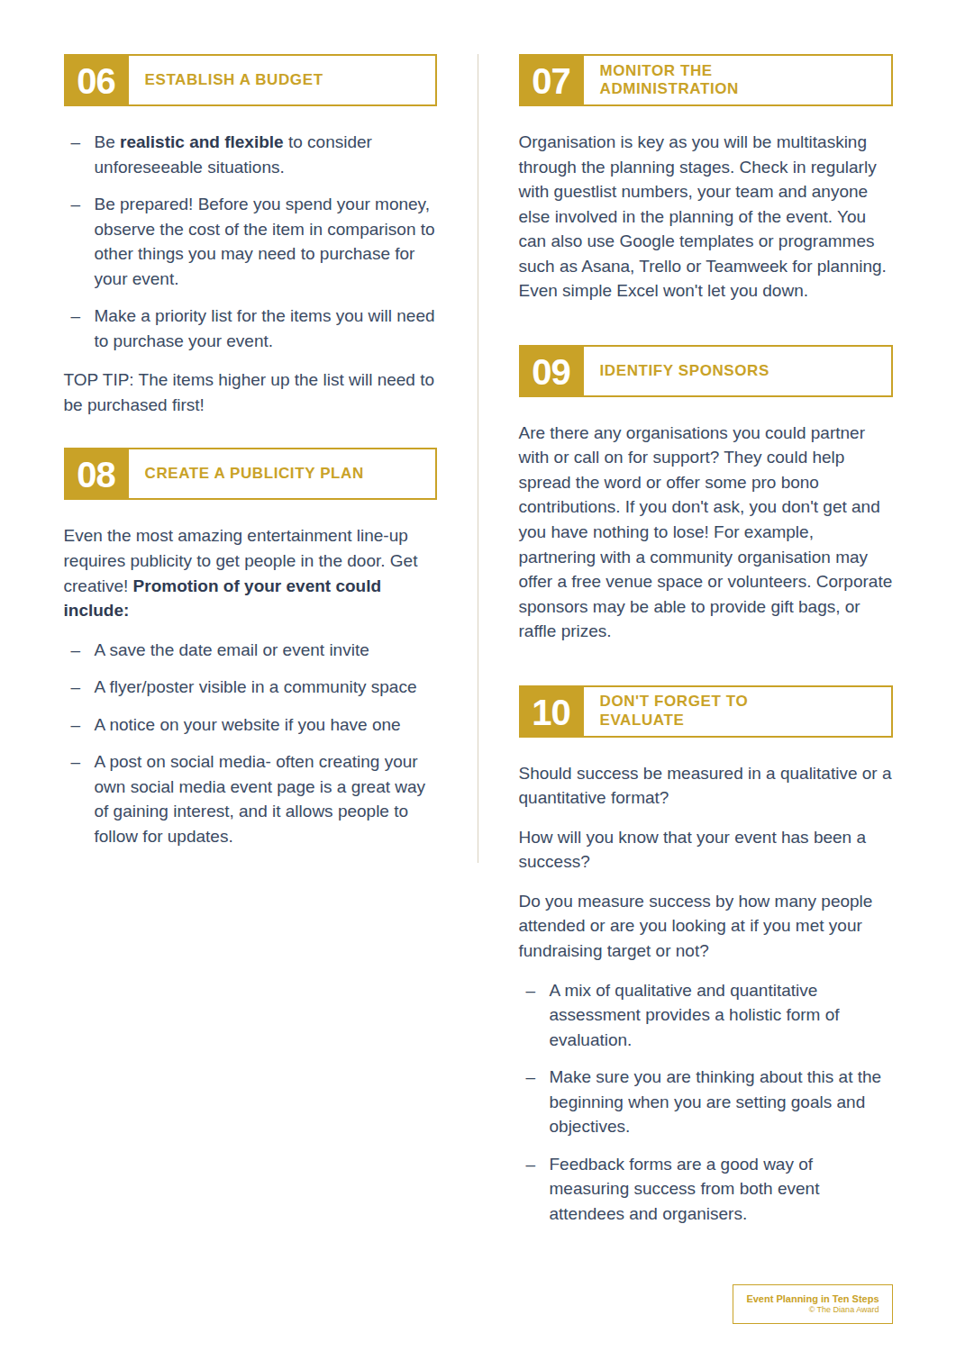06
Establish a budget
Be realistic and flexible to consider unforeseeable situations.
Be prepared! Before you spend your money, observe the cost of the item in comparison to other things you may need to purchase for your event.
Make a priority list for the items you will need to purchase your event.
TOP TIP: The items higher up the list will need to be purchased first!
08
Create a publicity plan
Even the most amazing entertainment line-up requires publicity to get people in the door. Get creative! Promotion of your event could include:
A save the date email or event invite
A flyer/poster visible in a community space
A notice on your website if you have one
A post on social media- often creating your own social media event page is a great way of gaining interest, and it allows people to follow for updates.
07
Monitor the
administration
Organisation is key as you will be multitasking through the planning stages. Check in regularly with guestlist numbers, your team and anyone else involved in the planning of the event. You can also use Google templates or programmes such as Asana, Trello or Teamweek for planning. Even simple Excel won't let you down.
09
Identify sponsors
Are there any organisations you could partner with or call on for support? They could help spread the word or offer some pro bono contributions. If you don't ask, you don't get and you have nothing to lose! For example, partnering with a community organisation may offer a free venue space or volunteers. Corporate sponsors may be able to provide gift bags, or raffle prizes.
10
Don't forget to
evaluate
Should success be measured in a qualitative or a quantitative format?
How will you know that your event has been a success?
Do you measure success by how many people attended or are you looking at if you met your fundraising target or not?
A mix of qualitative and quantitative assessment provides a holistic form of evaluation.
Make sure you are thinking about this at the beginning when you are setting goals and objectives.
Feedback forms are a good way of measuring success from both event attendees and organisers.
Event Planning in Ten Steps
© The Diana Award